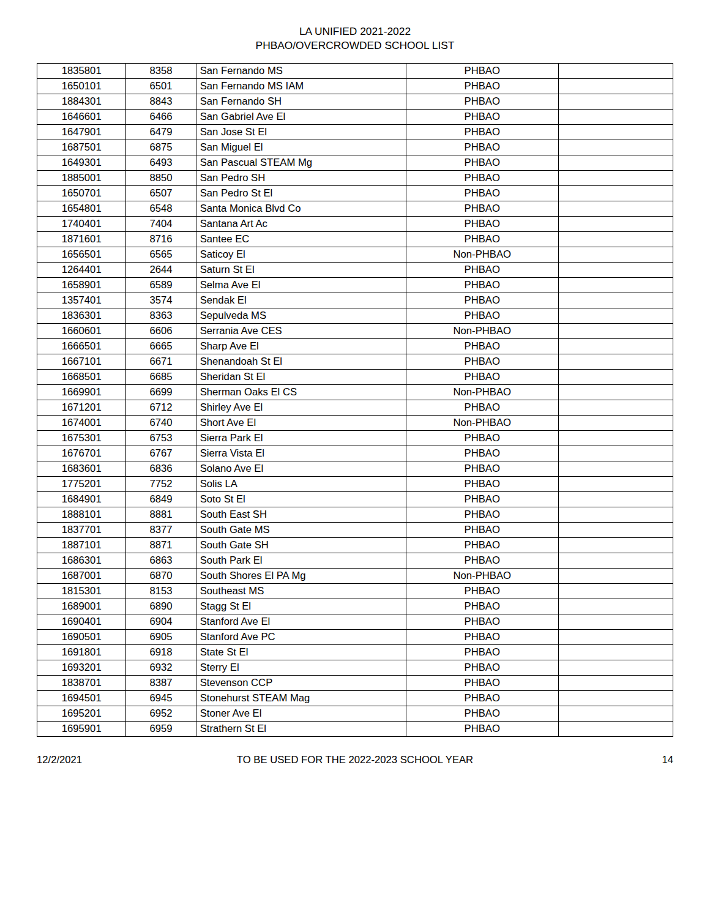LA UNIFIED 2021-2022
PHBAO/OVERCROWDED SCHOOL LIST
| 1835801 | 8358 | San Fernando MS | PHBAO | |
| 1650101 | 6501 | San Fernando MS IAM | PHBAO | |
| 1884301 | 8843 | San Fernando SH | PHBAO | |
| 1646601 | 6466 | San Gabriel Ave El | PHBAO | |
| 1647901 | 6479 | San Jose St El | PHBAO | |
| 1687501 | 6875 | San Miguel El | PHBAO | |
| 1649301 | 6493 | San Pascual STEAM Mg | PHBAO | |
| 1885001 | 8850 | San Pedro SH | PHBAO | |
| 1650701 | 6507 | San Pedro St El | PHBAO | |
| 1654801 | 6548 | Santa Monica Blvd Co | PHBAO | |
| 1740401 | 7404 | Santana Art Ac | PHBAO | |
| 1871601 | 8716 | Santee EC | PHBAO | |
| 1656501 | 6565 | Saticoy El | Non-PHBAO | |
| 1264401 | 2644 | Saturn St El | PHBAO | |
| 1658901 | 6589 | Selma Ave El | PHBAO | |
| 1357401 | 3574 | Sendak El | PHBAO | |
| 1836301 | 8363 | Sepulveda MS | PHBAO | |
| 1660601 | 6606 | Serrania Ave CES | Non-PHBAO | |
| 1666501 | 6665 | Sharp Ave El | PHBAO | |
| 1667101 | 6671 | Shenandoah St El | PHBAO | |
| 1668501 | 6685 | Sheridan St El | PHBAO | |
| 1669901 | 6699 | Sherman Oaks El CS | Non-PHBAO | |
| 1671201 | 6712 | Shirley Ave El | PHBAO | |
| 1674001 | 6740 | Short Ave El | Non-PHBAO | |
| 1675301 | 6753 | Sierra Park El | PHBAO | |
| 1676701 | 6767 | Sierra Vista El | PHBAO | |
| 1683601 | 6836 | Solano Ave El | PHBAO | |
| 1775201 | 7752 | Solis LA | PHBAO | |
| 1684901 | 6849 | Soto St El | PHBAO | |
| 1888101 | 8881 | South East SH | PHBAO | |
| 1837701 | 8377 | South Gate MS | PHBAO | |
| 1887101 | 8871 | South Gate SH | PHBAO | |
| 1686301 | 6863 | South Park El | PHBAO | |
| 1687001 | 6870 | South Shores El PA Mg | Non-PHBAO | |
| 1815301 | 8153 | Southeast MS | PHBAO | |
| 1689001 | 6890 | Stagg St El | PHBAO | |
| 1690401 | 6904 | Stanford Ave El | PHBAO | |
| 1690501 | 6905 | Stanford Ave PC | PHBAO | |
| 1691801 | 6918 | State St El | PHBAO | |
| 1693201 | 6932 | Sterry El | PHBAO | |
| 1838701 | 8387 | Stevenson CCP | PHBAO | |
| 1694501 | 6945 | Stonehurst STEAM Mag | PHBAO | |
| 1695201 | 6952 | Stoner Ave El | PHBAO | |
| 1695901 | 6959 | Strathern St El | PHBAO | |
12/2/2021
TO BE USED FOR THE 2022-2023 SCHOOL YEAR
14